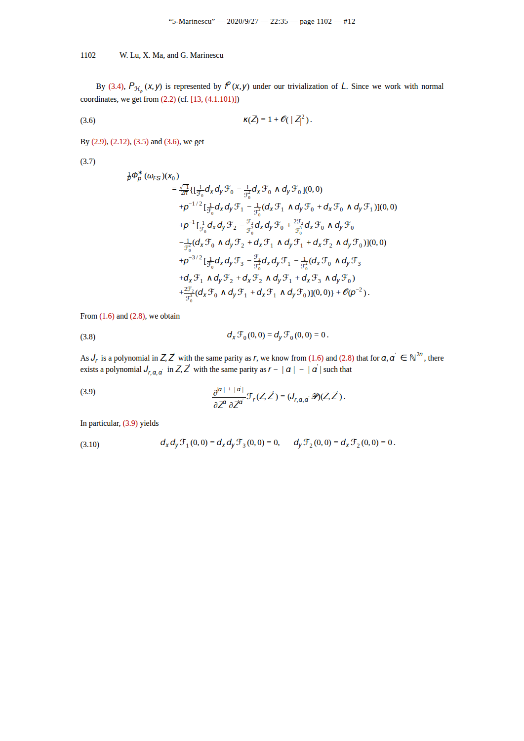“5-Marinescu” — 2020/9/27 — 22:35 — page 1102 — #12
1102 W. Lu, X. Ma, and G. Marinescu
By (3.4), Pℋp(x,y) is represented by fp(x,y) under our trivialization of L. Since we work with normal coordinates, we get from (2.2) (cf. [13, (4.1.101)])
(3.6) κ(Z)=1+𝒪(|Z|2).
By (2.9), (2.12), (3.5) and (3.6), we get
(3.7)
1pΦp∗(ωFS)(x0)
= −12π { [ 1ℱ0 dxdyℱ0 − 1ℱ02 dxℱ0∧dyℱ0 ] (0,0)
+p−1/2 [ 1ℱ0 dxdyℱ1 − 1ℱ02 ( dxℱ1∧dyℱ0 + dxℱ0∧dyℱ1 ) ] (0,0)
+p−1 [ 1ℱ0 dxdyℱ2 − ℱ2ℱ02 dxdyℱ0 + 2ℱ2ℱ03 dxℱ0∧dyℱ0
− 1ℱ02 ( dxℱ0∧dyℱ2 + dxℱ1∧dyℱ1 + dxℱ2∧dyℱ0 ) ] (0,0)
+p−3/2 [ 1ℱ0 dxdyℱ3 − ℱ2ℱ02 dxdyℱ1 − 1ℱ02 ( dxℱ0∧dyℱ3
+ dxℱ1∧dyℱ2 + dxℱ2∧dyℱ1 + dxℱ3∧dyℱ0 )
+ 2ℱ2ℱ03 ( dxℱ0∧dyℱ1 + dxℱ1∧dyℱ0 ) ] (0,0) } +𝒪(p−2).
From (1.6) and (2.8), we obtain
(3.8) dxℱ0(0,0) = dyℱ0(0,0) =0.
As Jr is a polynomial in Z,Z′ with the same parity as r, we know from (1.6) and (2.8) that for α,α′∈ℕ2n, there exists a polynomial Jr,α,α′ in Z,Z′ with the same parity as r−|α|−|α′| such that
(3.9) ∂|α|+|α′| ∂Zα∂Z′α′ ℱr(Z,Z′) = (Jr,α,α′𝒫) (Z,Z′).
In particular, (3.9) yields
(3.10) dxdyℱ1(0,0) = dxdyℱ3(0,0) =0, dyℱ2(0,0) = dxℱ2(0,0) =0.